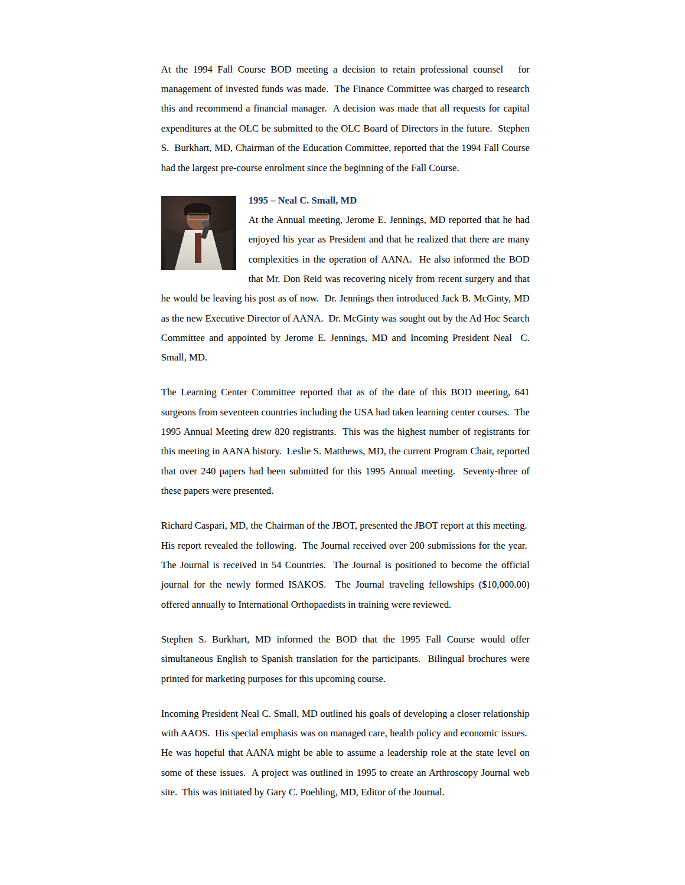At the 1994 Fall Course BOD meeting a decision to retain professional counsel for management of invested funds was made. The Finance Committee was charged to research this and recommend a financial manager. A decision was made that all requests for capital expenditures at the OLC be submitted to the OLC Board of Directors in the future. Stephen S. Burkhart, MD, Chairman of the Education Committee, reported that the 1994 Fall Course had the largest pre-course enrolment since the beginning of the Fall Course.
1995 – Neal C. Small, MD
At the Annual meeting, Jerome E. Jennings, MD reported that he had enjoyed his year as President and that he realized that there are many complexities in the operation of AANA. He also informed the BOD that Mr. Don Reid was recovering nicely from recent surgery and that he would be leaving his post as of now. Dr. Jennings then introduced Jack B. McGinty, MD as the new Executive Director of AANA. Dr. McGinty was sought out by the Ad Hoc Search Committee and appointed by Jerome E. Jennings, MD and Incoming President Neal C. Small, MD.
The Learning Center Committee reported that as of the date of this BOD meeting, 641 surgeons from seventeen countries including the USA had taken learning center courses. The 1995 Annual Meeting drew 820 registrants. This was the highest number of registrants for this meeting in AANA history. Leslie S. Matthews, MD, the current Program Chair, reported that over 240 papers had been submitted for this 1995 Annual meeting. Seventy-three of these papers were presented.
Richard Caspari, MD, the Chairman of the JBOT, presented the JBOT report at this meeting. His report revealed the following. The Journal received over 200 submissions for the year. The Journal is received in 54 Countries. The Journal is positioned to become the official journal for the newly formed ISAKOS. The Journal traveling fellowships ($10,000.00) offered annually to International Orthopaedists in training were reviewed.
Stephen S. Burkhart, MD informed the BOD that the 1995 Fall Course would offer simultaneous English to Spanish translation for the participants. Bilingual brochures were printed for marketing purposes for this upcoming course.
Incoming President Neal C. Small, MD outlined his goals of developing a closer relationship with AAOS. His special emphasis was on managed care, health policy and economic issues. He was hopeful that AANA might be able to assume a leadership role at the state level on some of these issues. A project was outlined in 1995 to create an Arthroscopy Journal web site. This was initiated by Gary C. Poehling, MD, Editor of the Journal.